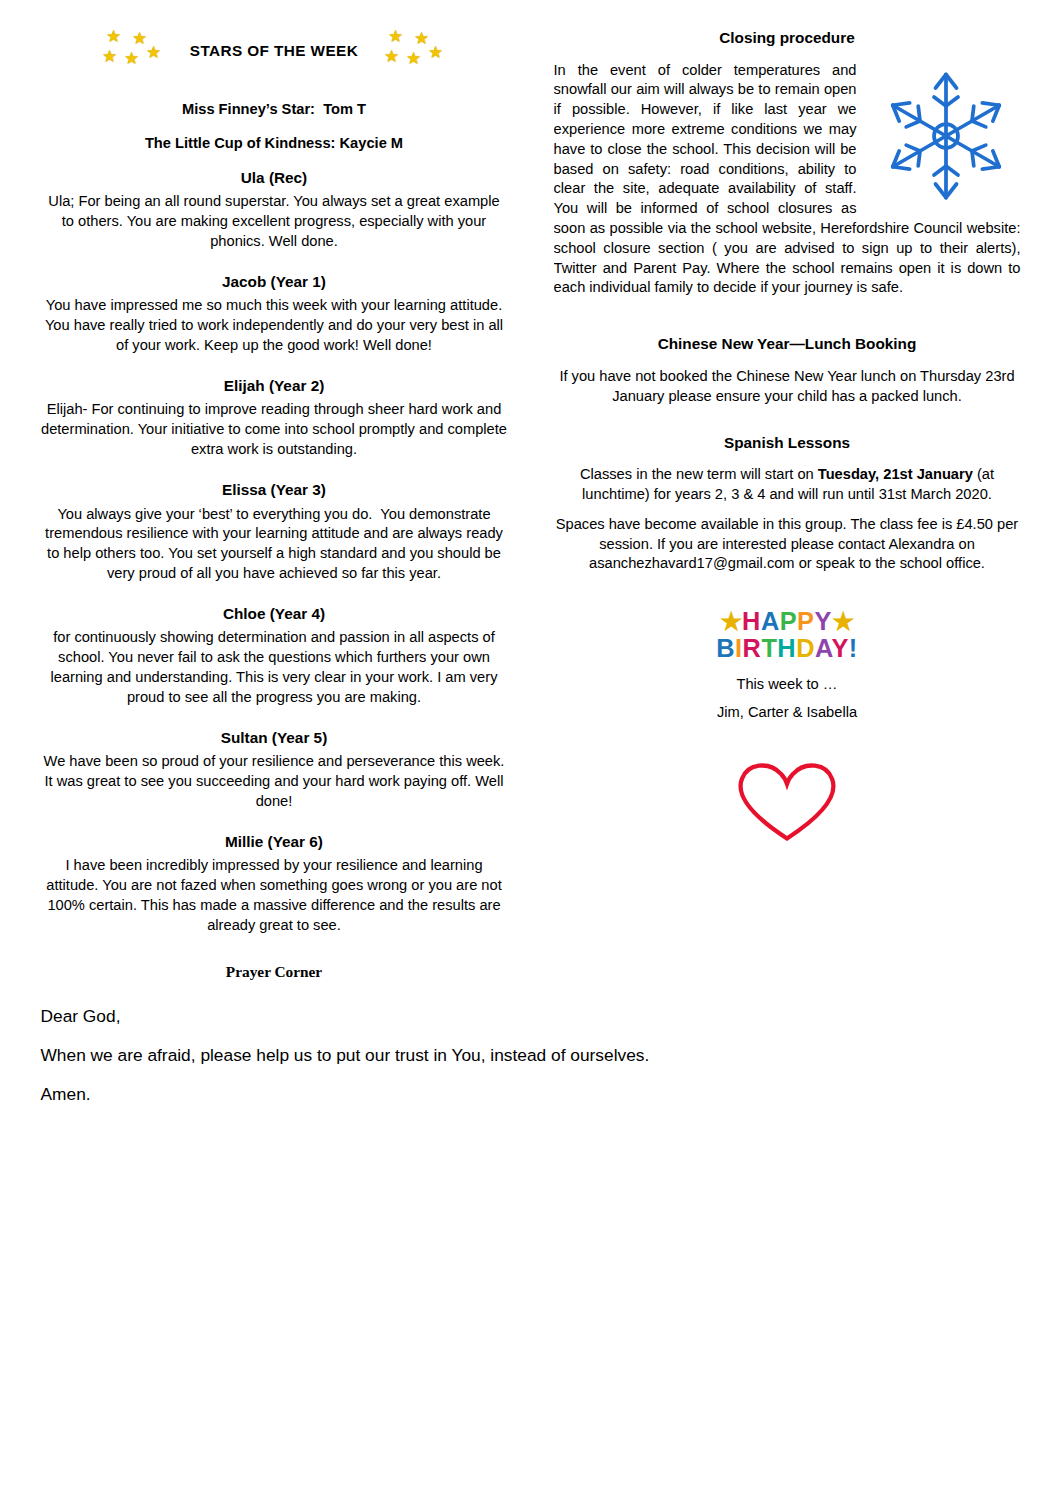★★★★★
STARS OF THE WEEK
★★★★★
Miss Finney’s Star: Tom T
The Little Cup of Kindness: Kaycie M
Ula (Rec)
Ula; For being an all round superstar. You always set a great example to others. You are making excellent progress, especially with your phonics. Well done.
Jacob (Year 1)
You have impressed me so much this week with your learning attitude. You have really tried to work independently and do your very best in all of your work. Keep up the good work! Well done!
Elijah (Year 2)
Elijah- For continuing to improve reading through sheer hard work and determination. Your initiative to come into school promptly and complete extra work is outstanding.
Elissa (Year 3)
You always give your ‘best’ to everything you do. You demonstrate tremendous resilience with your learning attitude and are always ready to help others too. You set yourself a high standard and you should be very proud of all you have achieved so far this year.
Chloe (Year 4)
for continuously showing determination and passion in all aspects of school. You never fail to ask the questions which furthers your own learning and understanding. This is very clear in your work. I am very proud to see all the progress you are making.
Sultan (Year 5)
We have been so proud of your resilience and perseverance this week. It was great to see you succeeding and your hard work paying off. Well done!
Millie (Year 6)
I have been incredibly impressed by your resilience and learning attitude. You are not fazed when something goes wrong or you are not 100% certain. This has made a massive difference and the results are already great to see.
Prayer Corner
Closing procedure
In the event of colder temperatures and snowfall our aim will always be to remain open if possible. However, if like last year we experience more extreme conditions we may have to close the school. This decision will be based on safety: road conditions, ability to clear the site, adequate availability of staff. You will be informed of school closures as soon as possible via the school website, Herefordshire Council website: school closure section ( you are advised to sign up to their alerts), Twitter and Parent Pay. Where the school remains open it is down to each individual family to decide if your journey is safe.
Chinese New Year—Lunch Booking
If you have not booked the Chinese New Year lunch on Thursday 23rd January please ensure your child has a packed lunch.
Spanish Lessons
Classes in the new term will start on Tuesday, 21st January (at lunchtime) for years 2, 3 & 4 and will run until 31st March 2020.
Spaces have become available in this group. The class fee is £4.50 per session. If you are interested please contact Alexandra on asanchezhavard17@gmail.com or speak to the school office.
★HAPPY★ BIRTHDAY!
This week to …
Jim, Carter & Isabella
Dear God,
When we are afraid, please help us to put our trust in You, instead of ourselves.
Amen.